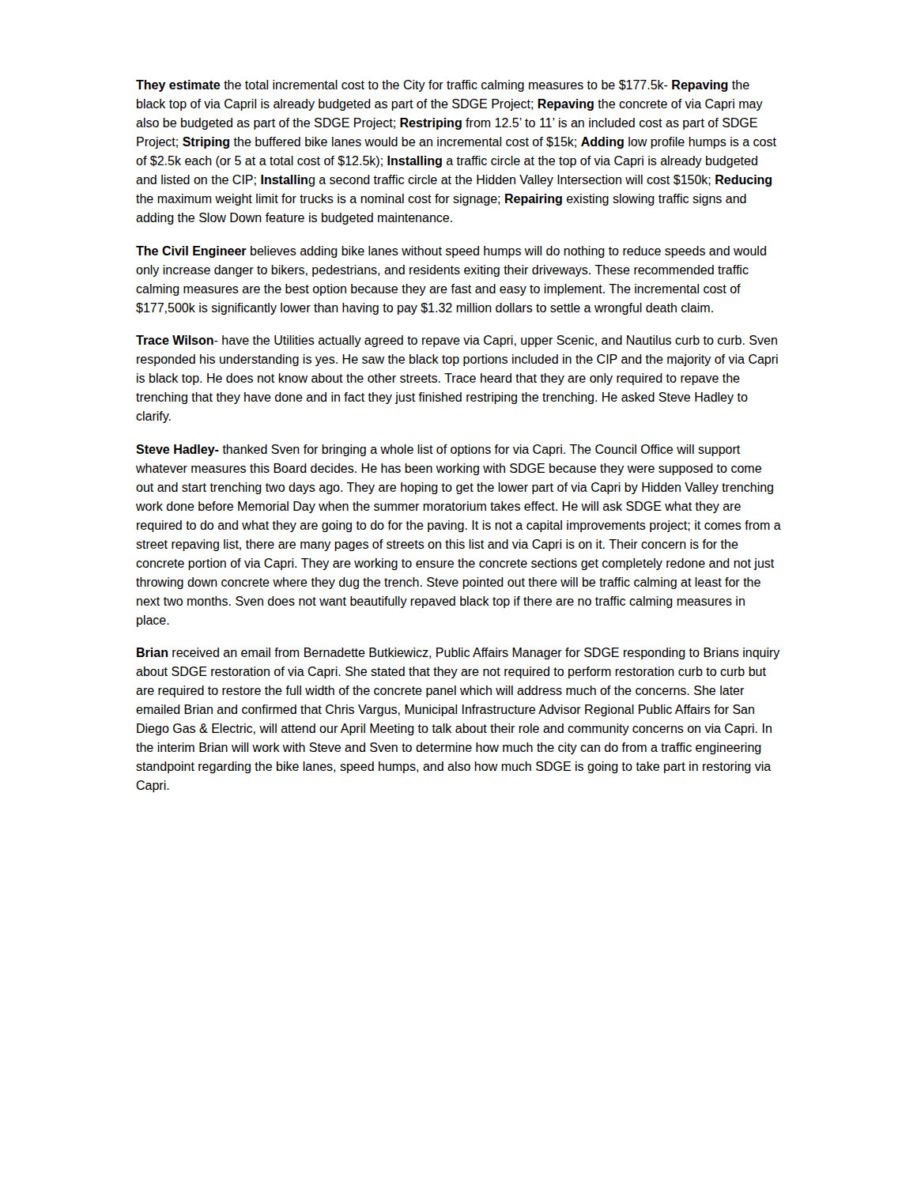They estimate the total incremental cost to the City for traffic calming measures to be $177.5k- Repaving the black top of via Capril is already budgeted as part of the SDGE Project; Repaving the concrete of via Capri may also be budgeted as part of the SDGE Project; Restriping from 12.5’ to 11’ is an included cost as part of SDGE Project; Striping the buffered bike lanes would be an incremental cost of $15k; Adding low profile humps is a cost of $2.5k each (or 5 at a total cost of $12.5k); Installing a traffic circle at the top of via Capri is already budgeted and listed on the CIP; Installing a second traffic circle at the Hidden Valley Intersection will cost $150k; Reducing the maximum weight limit for trucks is a nominal cost for signage; Repairing existing slowing traffic signs and adding the Slow Down feature is budgeted maintenance.
The Civil Engineer believes adding bike lanes without speed humps will do nothing to reduce speeds and would only increase danger to bikers, pedestrians, and residents exiting their driveways. These recommended traffic calming measures are the best option because they are fast and easy to implement. The incremental cost of $177,500k is significantly lower than having to pay $1.32 million dollars to settle a wrongful death claim.
Trace Wilson- have the Utilities actually agreed to repave via Capri, upper Scenic, and Nautilus curb to curb. Sven responded his understanding is yes. He saw the black top portions included in the CIP and the majority of via Capri is black top. He does not know about the other streets. Trace heard that they are only required to repave the trenching that they have done and in fact they just finished restriping the trenching. He asked Steve Hadley to clarify.
Steve Hadley- thanked Sven for bringing a whole list of options for via Capri. The Council Office will support whatever measures this Board decides. He has been working with SDGE because they were supposed to come out and start trenching two days ago. They are hoping to get the lower part of via Capri by Hidden Valley trenching work done before Memorial Day when the summer moratorium takes effect. He will ask SDGE what they are required to do and what they are going to do for the paving. It is not a capital improvements project; it comes from a street repaving list, there are many pages of streets on this list and via Capri is on it. Their concern is for the concrete portion of via Capri. They are working to ensure the concrete sections get completely redone and not just throwing down concrete where they dug the trench. Steve pointed out there will be traffic calming at least for the next two months. Sven does not want beautifully repaved black top if there are no traffic calming measures in place.
Brian received an email from Bernadette Butkiewicz, Public Affairs Manager for SDGE responding to Brians inquiry about SDGE restoration of via Capri. She stated that they are not required to perform restoration curb to curb but are required to restore the full width of the concrete panel which will address much of the concerns. She later emailed Brian and confirmed that Chris Vargus, Municipal Infrastructure Advisor Regional Public Affairs for San Diego Gas & Electric, will attend our April Meeting to talk about their role and community concerns on via Capri. In the interim Brian will work with Steve and Sven to determine how much the city can do from a traffic engineering standpoint regarding the bike lanes, speed humps, and also how much SDGE is going to take part in restoring via Capri.